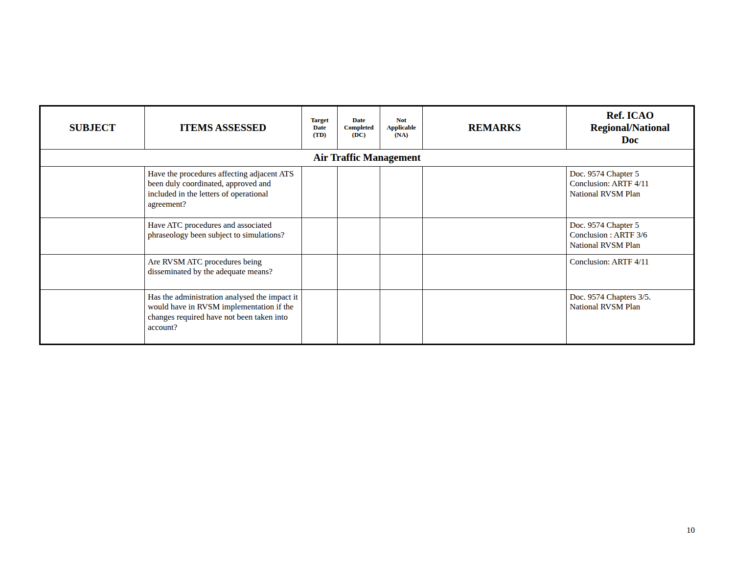| SUBJECT | ITEMS ASSESSED | Target Date (TD) | Date Completed (DC) | Not Applicable (NA) | REMARKS | Ref. ICAO Regional/National Doc |
| --- | --- | --- | --- | --- | --- | --- |
| Air Traffic Management |
| | Have the procedures affecting adjacent ATS been duly coordinated, approved and included in the letters of operational agreement? | | | | | Doc. 9574 Chapter 5 Conclusion: ARTF 4/11 National RVSM Plan |
| | Have ATC procedures and associated phraseology been subject to simulations? | | | | | Doc. 9574 Chapter 5 Conclusion : ARTF 3/6 National RVSM Plan |
| | Are RVSM ATC procedures being disseminated by the adequate means? | | | | | Conclusion: ARTF 4/11 |
| | Has the administration analysed the impact it would have in RVSM implementation if the changes required have not been taken into account? | | | | | Doc. 9574 Chapters 3/5. National RVSM Plan |
10